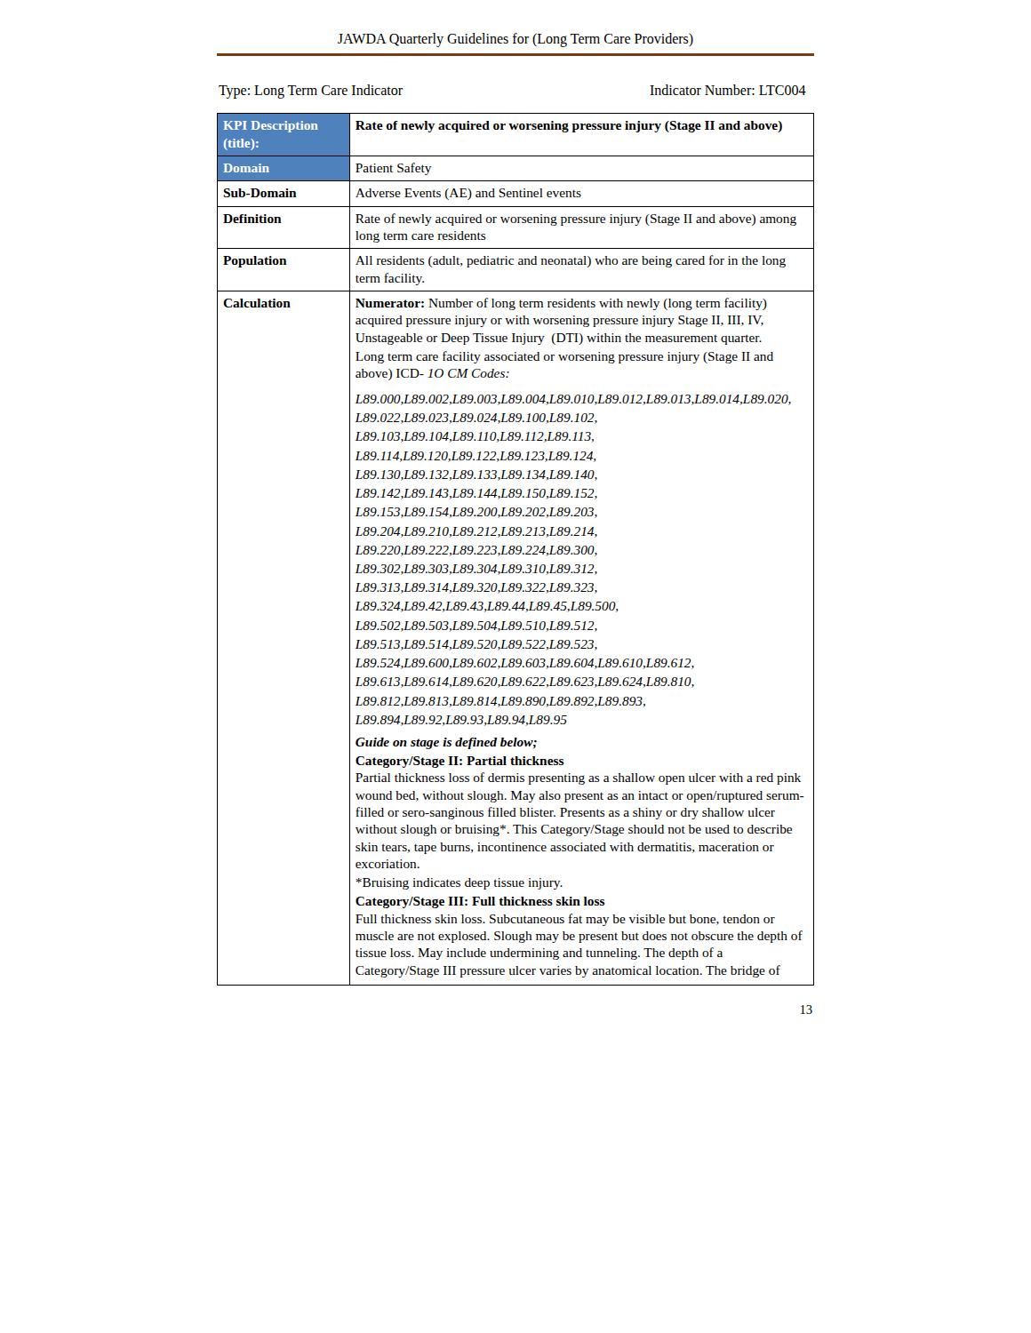JAWDA Quarterly Guidelines for (Long Term Care Providers)
Type: Long Term Care Indicator
Indicator Number: LTC004
| KPI Description (title): | Rate of newly acquired or worsening pressure injury (Stage II and above) |
| Domain | Patient Safety |
| Sub-Domain | Adverse Events (AE) and Sentinel events |
| Definition | Rate of newly acquired or worsening pressure injury (Stage II and above) among long term care residents |
| Population | All residents (adult, pediatric and neonatal) who are being cared for in the long term facility. |
| Calculation | Numerator: Number of long term residents with newly (long term facility) acquired pressure injury or with worsening pressure injury Stage II, III, IV, Unstageable or Deep Tissue Injury (DTI) within the measurement quarter. Long term care facility associated or worsening pressure injury (Stage II and above) ICD- 1O CM Codes: L89.000,L89.002,L89.003,L89.004,L89.010,L89.012,L89.013,L89.014,L89.020, L89.022,L89.023,L89.024,L89.100,L89.102, L89.103,L89.104,L89.110,L89.112,L89.113, L89.114,L89.120,L89.122,L89.123,L89.124, L89.130,L89.132,L89.133,L89.134,L89.140, L89.142,L89.143,L89.144,L89.150,L89.152, L89.153,L89.154,L89.200,L89.202,L89.203, L89.204,L89.210,L89.212,L89.213,L89.214, L89.220,L89.222,L89.223,L89.224,L89.300, L89.302,L89.303,L89.304,L89.310,L89.312, L89.313,L89.314,L89.320,L89.322,L89.323, L89.324,L89.42,L89.43,L89.44,L89.45,L89.500, L89.502,L89.503,L89.504,L89.510,L89.512, L89.513,L89.514,L89.520,L89.522,L89.523, L89.524,L89.600,L89.602,L89.603,L89.604,L89.610,L89.612, L89.613,L89.614,L89.620,L89.622,L89.623,L89.624,L89.810, L89.812,L89.813,L89.814,L89.890,L89.892,L89.893, L89.894,L89.92,L89.93,L89.94,L89.95 Guide on stage is defined below; Category/Stage II: Partial thickness Partial thickness loss of dermis presenting as a shallow open ulcer with a red pink wound bed, without slough. May also present as an intact or open/ruptured serum-filled or sero-sanginous filled blister. Presents as a shiny or dry shallow ulcer without slough or bruising*. This Category/Stage should not be used to describe skin tears, tape burns, incontinence associated with dermatitis, maceration or excoriation. *Bruising indicates deep tissue injury. Category/Stage III: Full thickness skin loss Full thickness skin loss. Subcutaneous fat may be visible but bone, tendon or muscle are not explosed. Slough may be present but does not obscure the depth of tissue loss. May include undermining and tunneling. The depth of a Category/Stage III pressure ulcer varies by anatomical location. The bridge of |
13